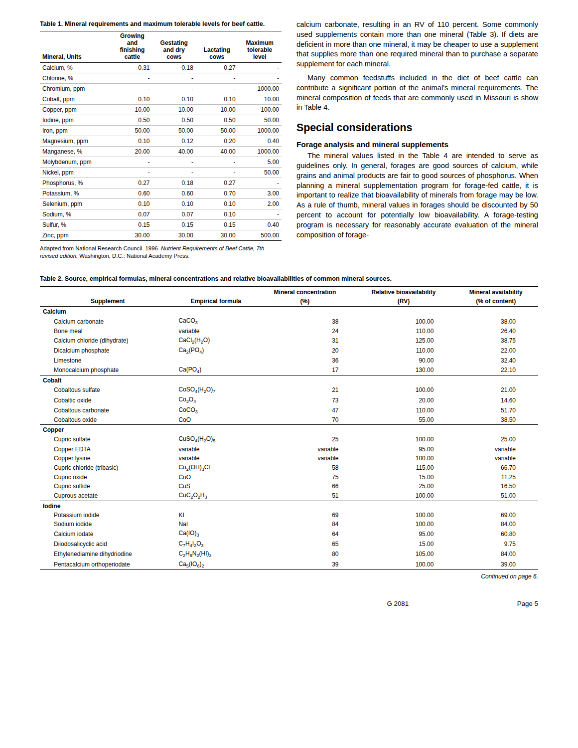Table 1. Mineral requirements and maximum tolerable levels for beef cattle.
| Mineral, Units | Growing and finishing cattle | Gestating and dry cows | Lactating cows | Maximum tolerable level |
| --- | --- | --- | --- | --- |
| Calcium, % | 0.31 | 0.18 | 0.27 | - |
| Chlorine, % | - | - | - | - |
| Chromium, ppm | - | - | - | 1000.00 |
| Cobalt, ppm | 0.10 | 0.10 | 0.10 | 10.00 |
| Copper, ppm | 10.00 | 10.00 | 10.00 | 100.00 |
| Iodine, ppm | 0.50 | 0.50 | 0.50 | 50.00 |
| Iron, ppm | 50.00 | 50.00 | 50.00 | 1000.00 |
| Magnesium, ppm | 0.10 | 0.12 | 0.20 | 0.40 |
| Manganese, % | 20.00 | 40.00 | 40.00 | 1000.00 |
| Molybdenum, ppm | - | - | - | 5.00 |
| Nickel, ppm | - | - | - | 50.00 |
| Phosphorus, % | 0.27 | 0.18 | 0.27 | - |
| Potassium, % | 0.60 | 0.60 | 0.70 | 3.00 |
| Selenium, ppm | 0.10 | 0.10 | 0.10 | 2.00 |
| Sodium, % | 0.07 | 0.07 | 0.10 | - |
| Sulfur, % | 0.15 | 0.15 | 0.15 | 0.40 |
| Zinc, ppm | 30.00 | 30.00 | 30.00 | 500.00 |
Adapted from National Research Council. 1996. Nutrient Requirements of Beef Cattle, 7th revised edition. Washington, D.C.: National Academy Press.
calcium carbonate, resulting in an RV of 110 percent. Some commonly used supplements contain more than one mineral (Table 3). If diets are deficient in more than one mineral, it may be cheaper to use a supplement that supplies more than one required mineral than to purchase a separate supplement for each mineral.
Many common feedstuffs included in the diet of beef cattle can contribute a significant portion of the animal's mineral requirements. The mineral composition of feeds that are commonly used in Missouri is show in Table 4.
Special considerations
Forage analysis and mineral supplements
The mineral values listed in the Table 4 are intended to serve as guidelines only. In general, forages are good sources of calcium, while grains and animal products are fair to good sources of phosphorus. When planning a mineral supplementation program for forage-fed cattle, it is important to realize that bioavailability of minerals from forage may be low. As a rule of thumb, mineral values in forages should be discounted by 50 percent to account for potentially low bioavailability. A forage-testing program is necessary for reasonably accurate evaluation of the mineral composition of forage-
Table 2. Source, empirical formulas, mineral concentrations and relative bioavailabilities of common mineral sources.
| | | Mineral concentration | Relative bioavailability | Mineral availability |
| --- | --- | --- | --- | --- |
| Supplement | Empirical formula | (%) | (RV) | (% of content) |
| Calcium |
| Calcium carbonate | CaCO 3 | 38 | 100.00 | 38.00 |
| Bone meal | variable | 24 | 110.00 | 26.40 |
| Calcium chloride (dihydrate) | CaCl 2 (H 2 O) | 31 | 125.00 | 38.75 |
| Dicalcium phosphate | Ca 2 (PO 4 ) | 20 | 110.00 | 22.00 |
| Limestone | | 36 | 90.00 | 32.40 |
| Monocalcium phosphate | Ca(PO 4 ) | 17 | 130.00 | 22.10 |
| Cobalt |
| Cobaltous sulfate | CoSO 4 (H 2 O) 7 | 21 | 100.00 | 21.00 |
| Cobaltic oxide | Co 3 O 4 | 73 | 20.00 | 14.60 |
| Cobaltous carbonate | CoCO 3 | 47 | 110.00 | 51.70 |
| Cobaltous oxide | CoO | 70 | 55.00 | 38.50 |
| Copper |
| Cupric sulfate | CuSO 4 (H 2 O) 5 | 25 | 100.00 | 25.00 |
| Copper EDTA | variable | variable | 95.00 | variable |
| Copper lysine | variable | variable | 100.00 | variable |
| Cupric chloride (tribasic) | Cu 2 (OH) 3 Cl | 58 | 115.00 | 66.70 |
| Cupric oxide | CuO | 75 | 15.00 | 11.25 |
| Cupric sulfide | CuS | 66 | 25.00 | 16.50 |
| Cuprous acetate | CuC 2 O 2 H 3 | 51 | 100.00 | 51.00 |
| Iodine |
| Potassium iodide | KI | 69 | 100.00 | 69.00 |
| Sodium iodide | NaI | 84 | 100.00 | 84.00 |
| Calcium iodate | Ca(IO) 3 | 64 | 95.00 | 60.80 |
| Diiodosalicyclic acid | C 7 H 4 I 2 O 3 | 65 | 15.00 | 9.75 |
| Ethylenediamine dihydriodine | C 2 H 8 N 2 (HI) 2 | 80 | 105.00 | 84.00 |
| Pentacalcium orthoperiodate | Ca 5 (IO 6 ) 2 | 39 | 100.00 | 39.00 |
Continued on page 6.
G 2081
Page 5